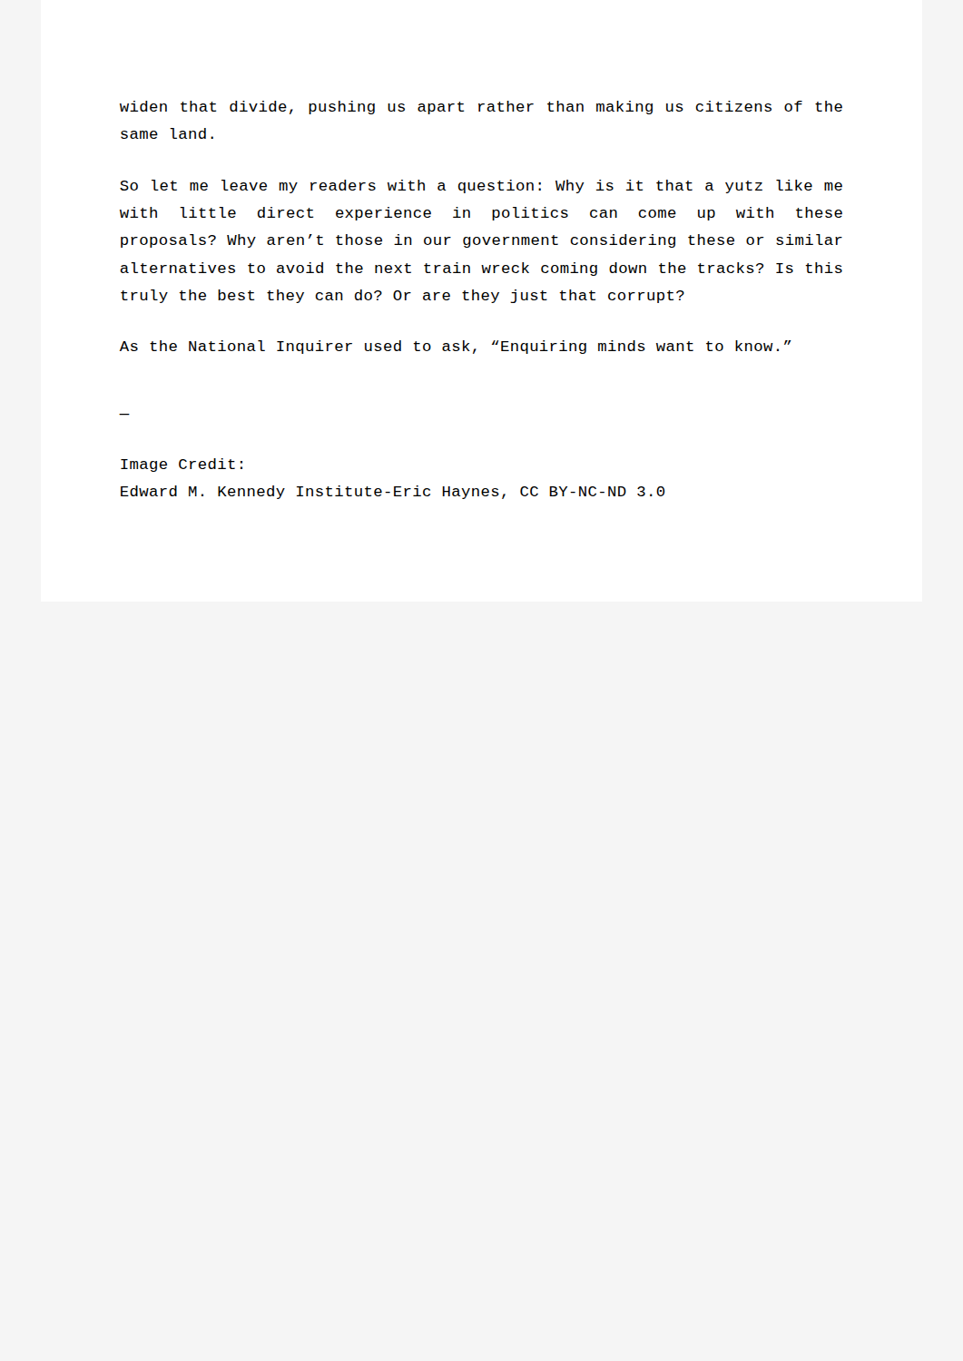widen that divide, pushing us apart rather than making us citizens of the same land.
So let me leave my readers with a question: Why is it that a yutz like me with little direct experience in politics can come up with these proposals? Why aren’t those in our government considering these or similar alternatives to avoid the next train wreck coming down the tracks? Is this truly the best they can do? Or are they just that corrupt?
As the National Inquirer used to ask, “Enquiring minds want to know.”
—
Image Credit:
Edward M. Kennedy Institute-Eric Haynes, CC BY-NC-ND 3.0